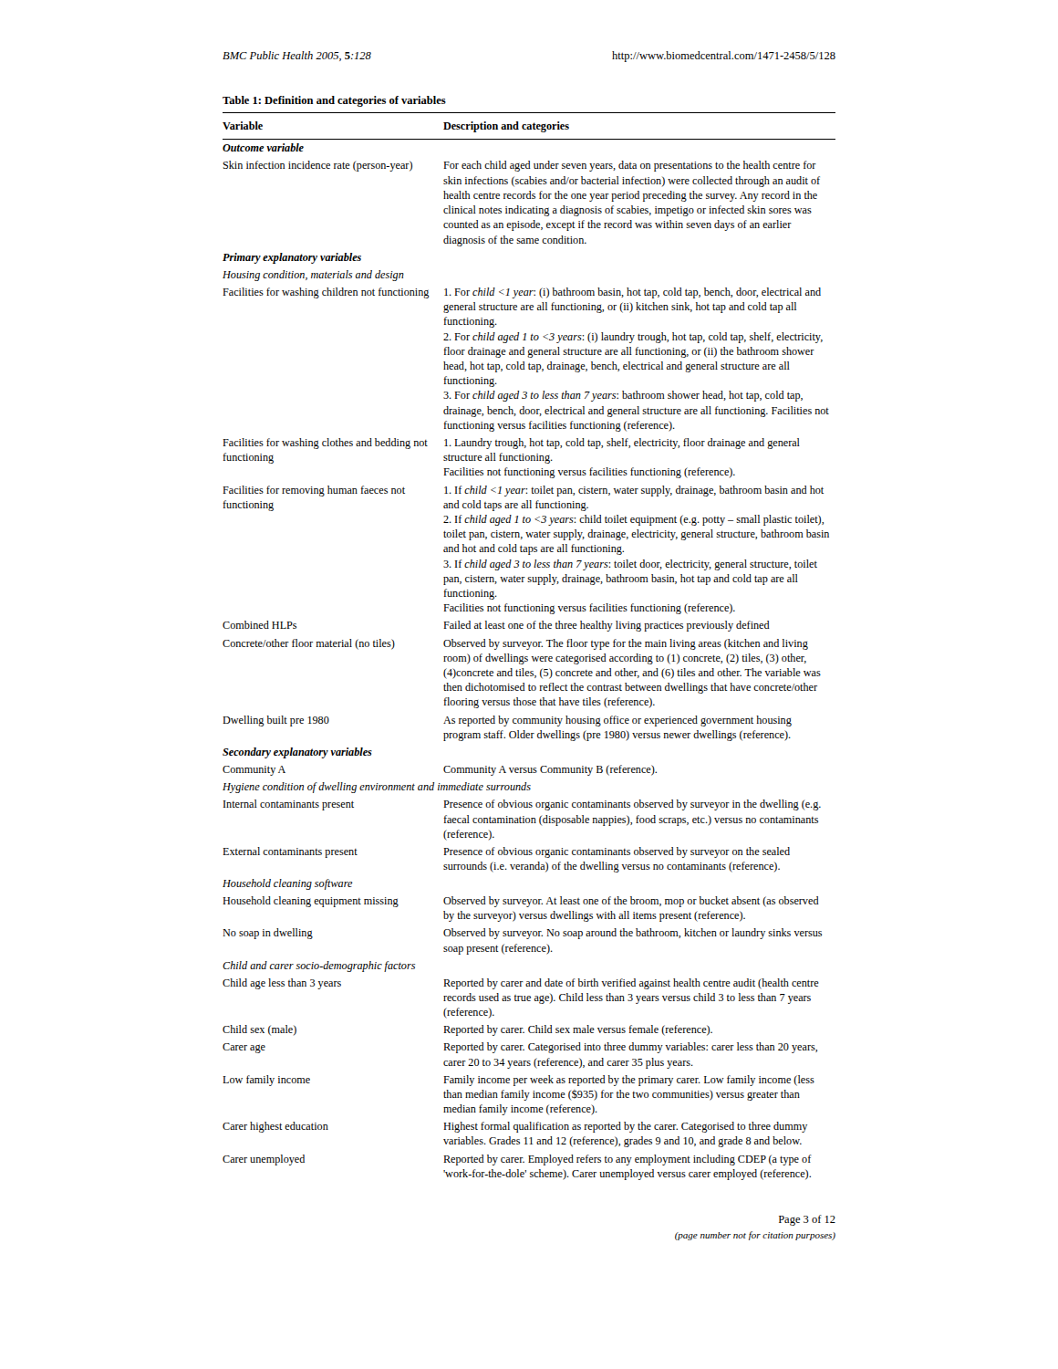BMC Public Health 2005, 5:128
http://www.biomedcentral.com/1471-2458/5/128
Table 1: Definition and categories of variables
| Variable | Description and categories |
| --- | --- |
| Outcome variable |
| Skin infection incidence rate (person-year) | For each child aged under seven years, data on presentations to the health centre for skin infections (scabies and/or bacterial infection) were collected through an audit of health centre records for the one year period preceding the survey. Any record in the clinical notes indicating a diagnosis of scabies, impetigo or infected skin sores was counted as an episode, except if the record was within seven days of an earlier diagnosis of the same condition. |
| Primary explanatory variables |
| Housing condition, materials and design |
| Facilities for washing children not functioning | 1. For child <1 year : (i) bathroom basin, hot tap, cold tap, bench, door, electrical and general structure are all functioning, or (ii) kitchen sink, hot tap and cold tap all functioning. 2. For child aged 1 to <3 years : (i) laundry trough, hot tap, cold tap, shelf, electricity, floor drainage and general structure are all functioning, or (ii) the bathroom shower head, hot tap, cold tap, drainage, bench, electrical and general structure are all functioning. 3. For child aged 3 to less than 7 years : bathroom shower head, hot tap, cold tap, drainage, bench, door, electrical and general structure are all functioning. Facilities not functioning versus facilities functioning (reference). |
| Facilities for washing clothes and bedding not functioning | 1. Laundry trough, hot tap, cold tap, shelf, electricity, floor drainage and general structure all functioning. Facilities not functioning versus facilities functioning (reference). |
| Facilities for removing human faeces not functioning | 1. If child <1 year : toilet pan, cistern, water supply, drainage, bathroom basin and hot and cold taps are all functioning. 2. If child aged 1 to <3 years : child toilet equipment (e.g. potty – small plastic toilet), toilet pan, cistern, water supply, drainage, electricity, general structure, bathroom basin and hot and cold taps are all functioning. 3. If child aged 3 to less than 7 years : toilet door, electricity, general structure, toilet pan, cistern, water supply, drainage, bathroom basin, hot tap and cold tap are all functioning. Facilities not functioning versus facilities functioning (reference). |
| Combined HLPs | Failed at least one of the three healthy living practices previously defined |
| Concrete/other floor material (no tiles) | Observed by surveyor. The floor type for the main living areas (kitchen and living room) of dwellings were categorised according to (1) concrete, (2) tiles, (3) other, (4)concrete and tiles, (5) concrete and other, and (6) tiles and other. The variable was then dichotomised to reflect the contrast between dwellings that have concrete/other flooring versus those that have tiles (reference). |
| Dwelling built pre 1980 | As reported by community housing office or experienced government housing program staff. Older dwellings (pre 1980) versus newer dwellings (reference). |
| Secondary explanatory variables |
| Community A | Community A versus Community B (reference). |
| Hygiene condition of dwelling environment and immediate surrounds |
| Internal contaminants present | Presence of obvious organic contaminants observed by surveyor in the dwelling (e.g. faecal contamination (disposable nappies), food scraps, etc.) versus no contaminants (reference). |
| External contaminants present | Presence of obvious organic contaminants observed by surveyor on the sealed surrounds (i.e. veranda) of the dwelling versus no contaminants (reference). |
| Household cleaning software |
| Household cleaning equipment missing | Observed by surveyor. At least one of the broom, mop or bucket absent (as observed by the surveyor) versus dwellings with all items present (reference). |
| No soap in dwelling | Observed by surveyor. No soap around the bathroom, kitchen or laundry sinks versus soap present (reference). |
| Child and carer socio-demographic factors |
| Child age less than 3 years | Reported by carer and date of birth verified against health centre audit (health centre records used as true age). Child less than 3 years versus child 3 to less than 7 years (reference). |
| Child sex (male) | Reported by carer. Child sex male versus female (reference). |
| Carer age | Reported by carer. Categorised into three dummy variables: carer less than 20 years, carer 20 to 34 years (reference), and carer 35 plus years. |
| Low family income | Family income per week as reported by the primary carer. Low family income (less than median family income ($935) for the two communities) versus greater than median family income (reference). |
| Carer highest education | Highest formal qualification as reported by the carer. Categorised to three dummy variables. Grades 11 and 12 (reference), grades 9 and 10, and grade 8 and below. |
| Carer unemployed | Reported by carer. Employed refers to any employment including CDEP (a type of 'work-for-the-dole' scheme). Carer unemployed versus carer employed (reference). |
Page 3 of 12 (page number not for citation purposes)